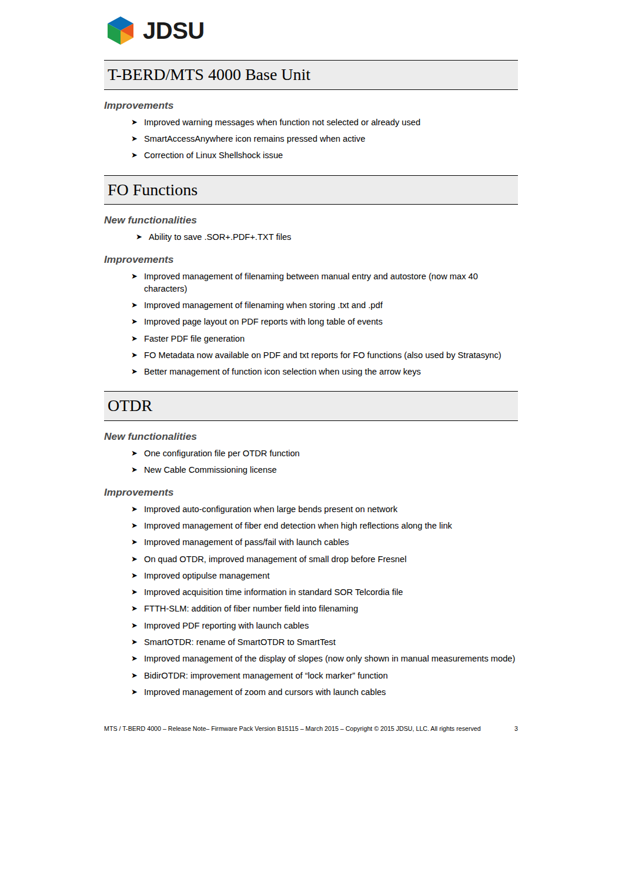JDSU
T-BERD/MTS 4000 Base Unit
Improvements
Improved warning messages when function not selected or already used
SmartAccessAnywhere icon remains pressed when active
Correction of Linux Shellshock issue
FO Functions
New functionalities
Ability to save .SOR+.PDF+.TXT files
Improvements
Improved management of filenaming between manual entry and autostore (now max 40 characters)
Improved management of filenaming when storing .txt and .pdf
Improved page layout on PDF reports with long table of events
Faster PDF file generation
FO Metadata now available on PDF and txt reports for FO functions (also used by Stratasync)
Better management of function icon selection when using the arrow keys
OTDR
New functionalities
One configuration file per OTDR function
New Cable Commissioning license
Improvements
Improved auto-configuration when large bends present on network
Improved management of fiber end detection when high reflections along the link
Improved management of pass/fail with launch cables
On quad OTDR, improved management of small drop before Fresnel
Improved optipulse management
Improved acquisition time information in standard SOR Telcordia file
FTTH-SLM: addition of fiber number field into filenaming
Improved PDF reporting with launch cables
SmartOTDR: rename of SmartOTDR to SmartTest
Improved management of the display of slopes (now only shown in manual measurements mode)
BidirOTDR: improvement management of “lock marker” function
Improved management of zoom and cursors with launch cables
MTS / T-BERD 4000 – Release Note– Firmware Pack Version B15115 – March 2015 – Copyright © 2015 JDSU, LLC. All rights reserved
3